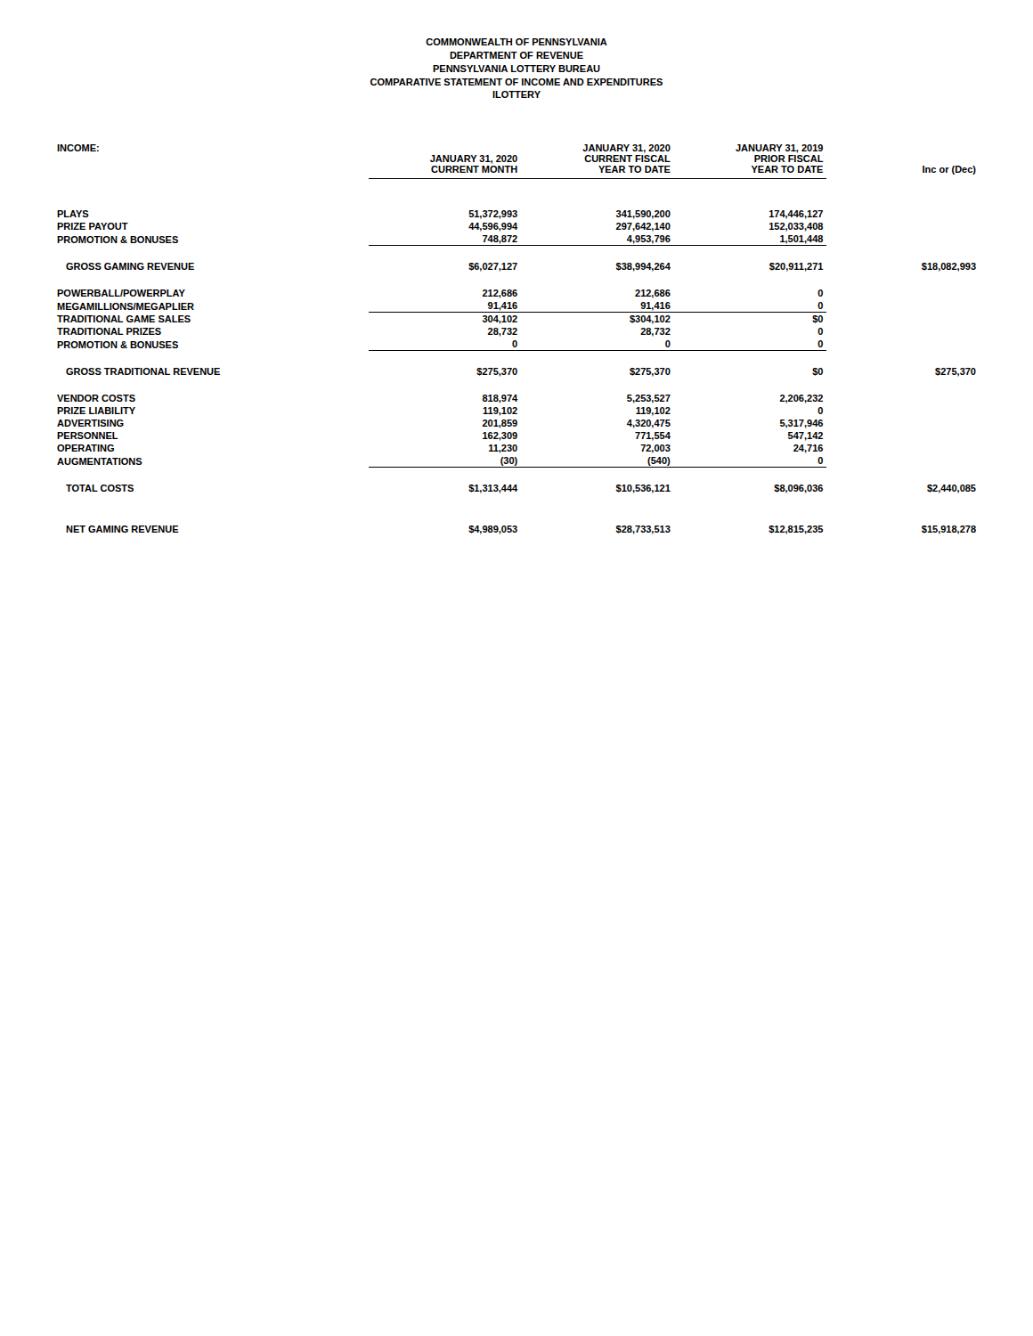COMMONWEALTH OF PENNSYLVANIA
DEPARTMENT OF REVENUE
PENNSYLVANIA LOTTERY BUREAU
COMPARATIVE STATEMENT OF INCOME AND EXPENDITURES
ILOTTERY
| INCOME: | JANUARY 31, 2020 CURRENT MONTH | JANUARY 31, 2020 CURRENT FISCAL YEAR TO DATE | JANUARY 31, 2019 PRIOR FISCAL YEAR TO DATE | Inc or (Dec) |
| --- | --- | --- | --- | --- |
| PLAYS | 51,372,993 | 341,590,200 | 174,446,127 | |
| PRIZE PAYOUT | 44,596,994 | 297,642,140 | 152,033,408 | |
| PROMOTION & BONUSES | 748,872 | 4,953,796 | 1,501,448 | |
| GROSS GAMING REVENUE | $6,027,127 | $38,994,264 | $20,911,271 | $18,082,993 |
| POWERBALL/POWERPLAY | 212,686 | 212,686 | 0 | |
| MEGAMILLIONS/MEGAPLIER | 91,416 | 91,416 | 0 | |
| TRADITIONAL GAME SALES | 304,102 | $304,102 | $0 | |
| TRADITIONAL PRIZES | 28,732 | 28,732 | 0 | |
| PROMOTION & BONUSES | 0 | 0 | 0 | |
| GROSS TRADITIONAL REVENUE | $275,370 | $275,370 | $0 | $275,370 |
| VENDOR COSTS | 818,974 | 5,253,527 | 2,206,232 | |
| PRIZE LIABILITY | 119,102 | 119,102 | 0 | |
| ADVERTISING | 201,859 | 4,320,475 | 5,317,946 | |
| PERSONNEL | 162,309 | 771,554 | 547,142 | |
| OPERATING | 11,230 | 72,003 | 24,716 | |
| AUGMENTATIONS | (30) | (540) | 0 | |
| TOTAL COSTS | $1,313,444 | $10,536,121 | $8,096,036 | $2,440,085 |
| NET GAMING REVENUE | $4,989,053 | $28,733,513 | $12,815,235 | $15,918,278 |